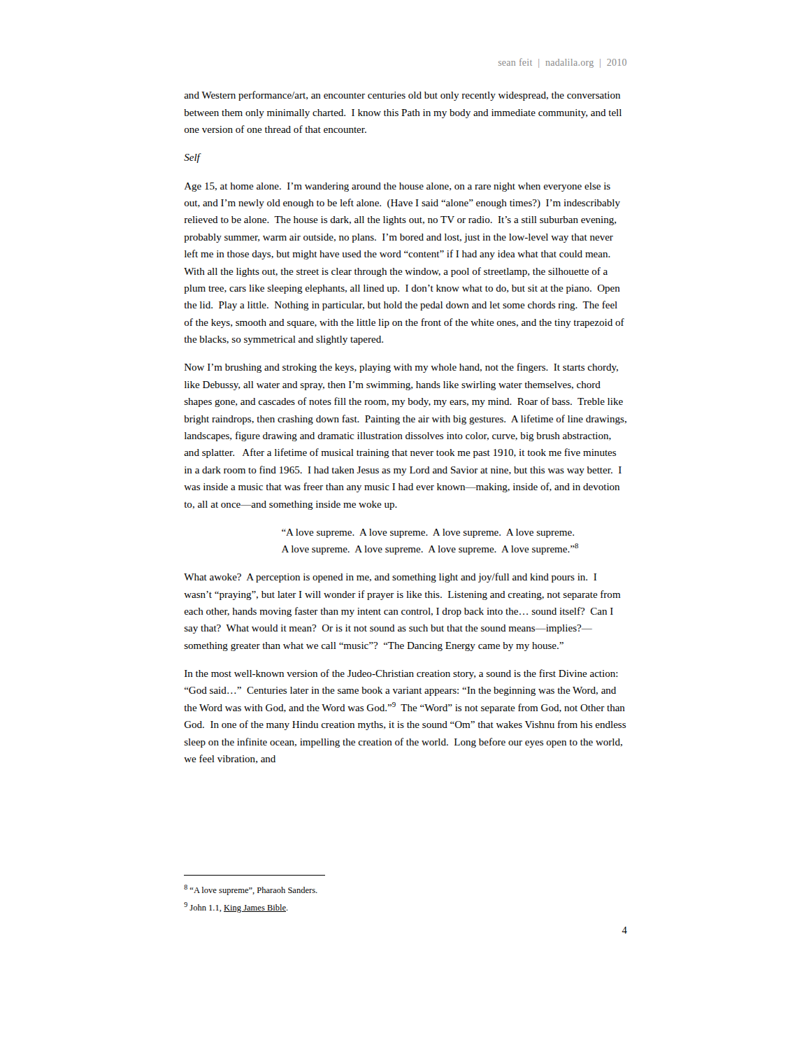sean feit | nadalila.org | 2010
and Western performance/art, an encounter centuries old but only recently widespread, the conversation between them only minimally charted. I know this Path in my body and immediate community, and tell one version of one thread of that encounter.
Self
Age 15, at home alone. I’m wandering around the house alone, on a rare night when everyone else is out, and I’m newly old enough to be left alone. (Have I said “alone” enough times?) I’m indescribably relieved to be alone. The house is dark, all the lights out, no TV or radio. It’s a still suburban evening, probably summer, warm air outside, no plans. I’m bored and lost, just in the low-level way that never left me in those days, but might have used the word “content” if I had any idea what that could mean. With all the lights out, the street is clear through the window, a pool of streetlamp, the silhouette of a plum tree, cars like sleeping elephants, all lined up. I don’t know what to do, but sit at the piano. Open the lid. Play a little. Nothing in particular, but hold the pedal down and let some chords ring. The feel of the keys, smooth and square, with the little lip on the front of the white ones, and the tiny trapezoid of the blacks, so symmetrical and slightly tapered.
Now I’m brushing and stroking the keys, playing with my whole hand, not the fingers. It starts chordy, like Debussy, all water and spray, then I’m swimming, hands like swirling water themselves, chord shapes gone, and cascades of notes fill the room, my body, my ears, my mind. Roar of bass. Treble like bright raindrops, then crashing down fast. Painting the air with big gestures. A lifetime of line drawings, landscapes, figure drawing and dramatic illustration dissolves into color, curve, big brush abstraction, and splatter. After a lifetime of musical training that never took me past 1910, it took me five minutes in a dark room to find 1965. I had taken Jesus as my Lord and Savior at nine, but this was way better. I was inside a music that was freer than any music I had ever known—making, inside of, and in devotion to, all at once—and something inside me woke up.
“A love supreme. A love supreme. A love supreme. A love supreme.
A love supreme. A love supreme. A love supreme. A love supreme.”8
What awoke? A perception is opened in me, and something light and joy/full and kind pours in. I wasn’t “praying”, but later I will wonder if prayer is like this. Listening and creating, not separate from each other, hands moving faster than my intent can control, I drop back into the… sound itself? Can I say that? What would it mean? Or is it not sound as such but that the sound means—implies?—something greater than what we call “music”? “The Dancing Energy came by my house.”
In the most well-known version of the Judeo-Christian creation story, a sound is the first Divine action: “God said…” Centuries later in the same book a variant appears: “In the beginning was the Word, and the Word was with God, and the Word was God.”9 The “Word” is not separate from God, not Other than God. In one of the many Hindu creation myths, it is the sound “Om” that wakes Vishnu from his endless sleep on the infinite ocean, impelling the creation of the world. Long before our eyes open to the world, we feel vibration, and
8 “A love supreme”, Pharaoh Sanders.
9 John 1.1, King James Bible.
4